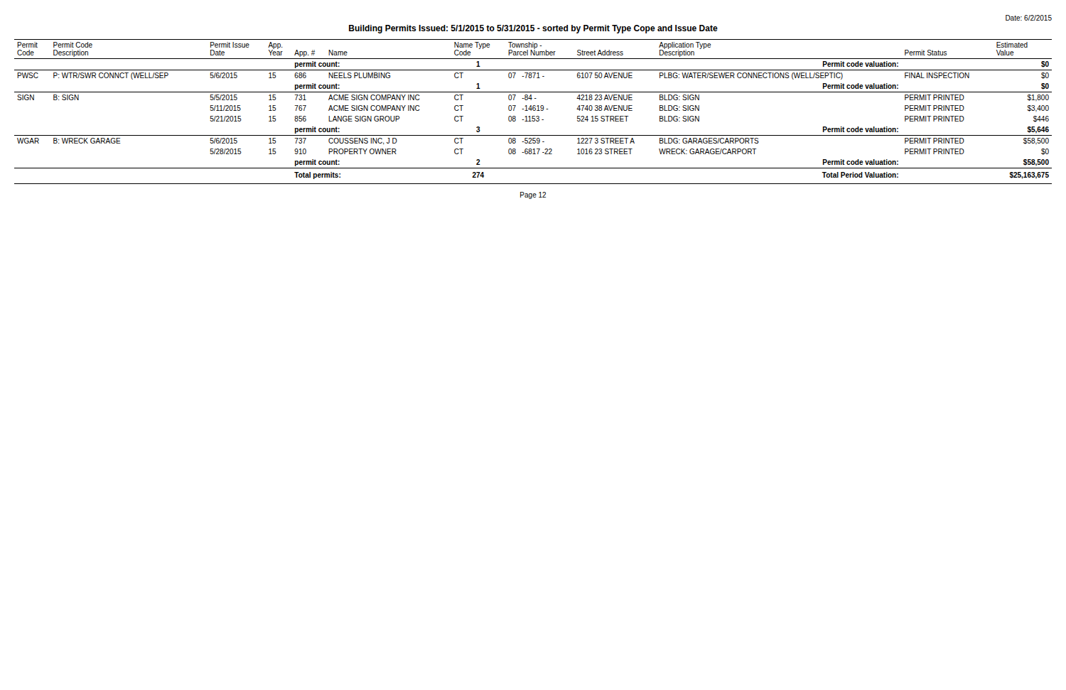Date: 6/2/2015
Building Permits Issued: 5/1/2015 to 5/31/2015 - sorted by Permit Type Cope and Issue Date
| Permit Code | Permit Code Description | Permit Issue Date | App. Year | App. # | Name | Name Type Code | Township - Parcel Number | Street Address | Application Type Description | Permit Status | Estimated Value |
| --- | --- | --- | --- | --- | --- | --- | --- | --- | --- | --- | --- |
| | permit count: | 1 | Permit code valuation: | | $0 |
| PWSC | P: WTR/SWR CONNCT (WELL/SEP | 5/6/2015 | 15 | 686 | NEELS PLUMBING | CT | 07 -7871 - | 6107 50 AVENUE | PLBG: WATER/SEWER CONNECTIONS (WELL/SEPTIC) | FINAL INSPECTION | $0 |
| | permit count: | 1 | Permit code valuation: | | $0 |
| SIGN | B: SIGN | 5/5/2015 | 15 | 731 | ACME SIGN COMPANY INC | CT | 07 -84 - | 4218 23 AVENUE | BLDG: SIGN | PERMIT PRINTED | $1,800 |
| | | 5/11/2015 | 15 | 767 | ACME SIGN COMPANY INC | CT | 07 -14619 - | 4740 38 AVENUE | BLDG: SIGN | PERMIT PRINTED | $3,400 |
| | | 5/21/2015 | 15 | 856 | LANGE SIGN GROUP | CT | 08 -1153 - | 524 15 STREET | BLDG: SIGN | PERMIT PRINTED | $446 |
| | permit count: | 3 | Permit code valuation: | | $5,646 |
| WGAR | B: WRECK GARAGE | 5/6/2015 | 15 | 737 | COUSSENS INC, J D | CT | 08 -5259 - | 1227 3 STREET A | BLDG: GARAGES/CARPORTS | PERMIT PRINTED | $58,500 |
| | | 5/28/2015 | 15 | 910 | PROPERTY OWNER | CT | 08 -6817 -22 | 1016 23 STREET | WRECK: GARAGE/CARPORT | PERMIT PRINTED | $0 |
| | permit count: | 2 | Permit code valuation: | | $58,500 |
| | Total permits: | 274 | Total Period Valuation: | | $25,163,675 |
Page 12